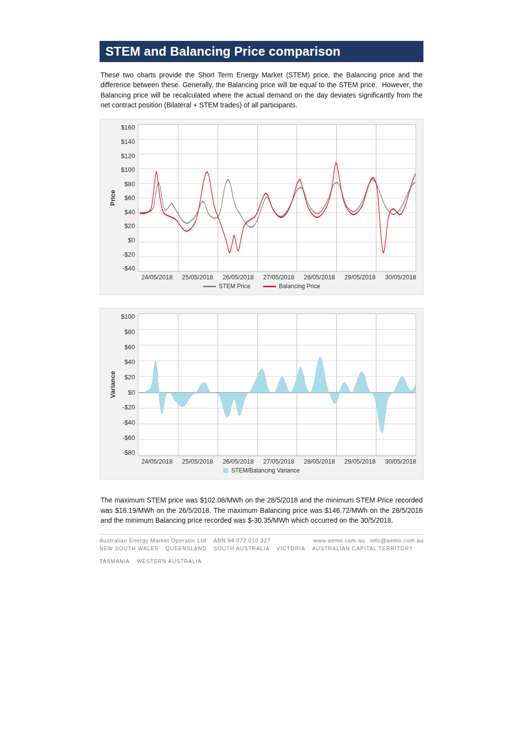STEM and Balancing Price comparison
These two charts provide the Short Term Energy Market (STEM) price, the Balancing price and the difference between these. Generally, the Balancing price will be equal to the STEM price. However, the Balancing price will be recalculated where the actual demand on the day deviates significantly from the net contract position (Bilateral + STEM trades) of all participants.
Price
$160$140$120$100$80$60$40$20$0-$20-$40
24/05/201825/05/201826/05/201827/05/201828/05/201829/05/201830/05/2018
STEM Price
Balancing Price
Variance
$100$80$60$40$20$0-$20-$40-$60-$80
24/05/201825/05/201826/05/201827/05/201828/05/201829/05/201830/05/2018
STEM/Balancing Variance
The maximum STEM price was $102.08/MWh on the 28/5/2018 and the minimum STEM Price recorded was $18.19/MWh on the 26/5/2018. The maximum Balancing price was $146.72/MWh on the 28/5/2018 and the minimum Balancing price recorded was $-30.35/MWh which occurred on the 30/5/2018.
Australian Energy Market Operator Ltd ABN 94 072 010 327
www.aemo.com.au info@aemo.com.au
NEW SOUTH WALES QUEENSLAND SOUTH AUSTRALIA VICTORIA AUSTRALIAN CAPITAL TERRITORY TASMANIA WESTERN AUSTRALIA